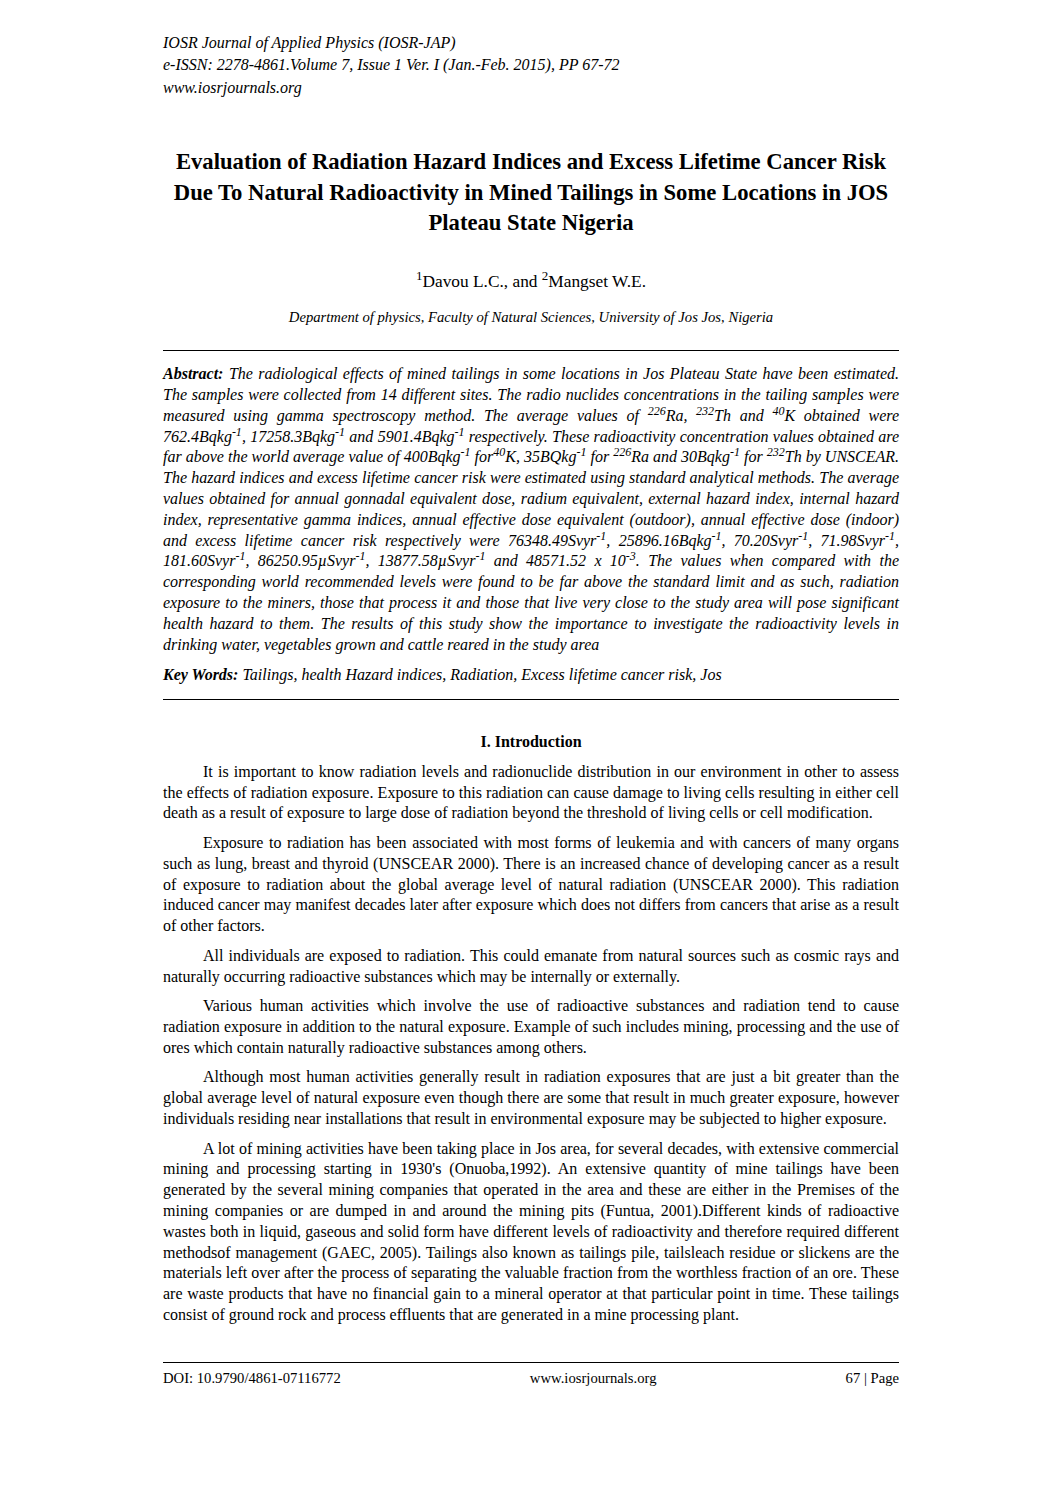IOSR Journal of Applied Physics (IOSR-JAP)
e-ISSN: 2278-4861.Volume 7, Issue 1 Ver. I (Jan.-Feb. 2015), PP 67-72
www.iosrjournals.org
Evaluation of Radiation Hazard Indices and Excess Lifetime Cancer Risk Due To Natural Radioactivity in Mined Tailings in Some Locations in JOS Plateau State Nigeria
1Davou L.C., and 2Mangset W.E.
Department of physics, Faculty of Natural Sciences, University of Jos Jos, Nigeria
Abstract: The radiological effects of mined tailings in some locations in Jos Plateau State have been estimated. The samples were collected from 14 different sites. The radio nuclides concentrations in the tailing samples were measured using gamma spectroscopy method. The average values of 226Ra, 232Th and 40K obtained were 762.4Bqkg-1, 17258.3Bqkg-1 and 5901.4Bqkg-1 respectively. These radioactivity concentration values obtained are far above the world average value of 400Bqkg-1 for40K, 35BQkg-1 for 226Ra and 30Bqkg-1 for 232Th by UNSCEAR. The hazard indices and excess lifetime cancer risk were estimated using standard analytical methods. The average values obtained for annual gonnadal equivalent dose, radium equivalent, external hazard index, internal hazard index, representative gamma indices, annual effective dose equivalent (outdoor), annual effective dose (indoor) and excess lifetime cancer risk respectively were 76348.49Svyr-1, 25896.16Bqkg-1, 70.20Svyr-1, 71.98Svyr-1, 181.60Svyr-1, 86250.95µSvyr-1, 13877.58µSvyr-1 and 48571.52 x 10-3. The values when compared with the corresponding world recommended levels were found to be far above the standard limit and as such, radiation exposure to the miners, those that process it and those that live very close to the study area will pose significant health hazard to them. The results of this study show the importance to investigate the radioactivity levels in drinking water, vegetables grown and cattle reared in the study area
Key Words: Tailings, health Hazard indices, Radiation, Excess lifetime cancer risk, Jos
I. Introduction
It is important to know radiation levels and radionuclide distribution in our environment in other to assess the effects of radiation exposure. Exposure to this radiation can cause damage to living cells resulting in either cell death as a result of exposure to large dose of radiation beyond the threshold of living cells or cell modification.
Exposure to radiation has been associated with most forms of leukemia and with cancers of many organs such as lung, breast and thyroid (UNSCEAR 2000). There is an increased chance of developing cancer as a result of exposure to radiation about the global average level of natural radiation (UNSCEAR 2000). This radiation induced cancer may manifest decades later after exposure which does not differs from cancers that arise as a result of other factors.
All individuals are exposed to radiation. This could emanate from natural sources such as cosmic rays and naturally occurring radioactive substances which may be internally or externally.
Various human activities which involve the use of radioactive substances and radiation tend to cause radiation exposure in addition to the natural exposure. Example of such includes mining, processing and the use of ores which contain naturally radioactive substances among others.
Although most human activities generally result in radiation exposures that are just a bit greater than the global average level of natural exposure even though there are some that result in much greater exposure, however individuals residing near installations that result in environmental exposure may be subjected to higher exposure.
A lot of mining activities have been taking place in Jos area, for several decades, with extensive commercial mining and processing starting in 1930's (Onuoba,1992). An extensive quantity of mine tailings have been generated by the several mining companies that operated in the area and these are either in the Premises of the mining companies or are dumped in and around the mining pits (Funtua, 2001).Different kinds of radioactive wastes both in liquid, gaseous and solid form have different levels of radioactivity and therefore required different methodsof management (GAEC, 2005). Tailings also known as tailings pile, tailsleach residue or slickens are the materials left over after the process of separating the valuable fraction from the worthless fraction of an ore. These are waste products that have no financial gain to a mineral operator at that particular point in time. These tailings consist of ground rock and process effluents that are generated in a mine processing plant.
DOI: 10.9790/4861-07116772 www.iosrjournals.org 67 | Page